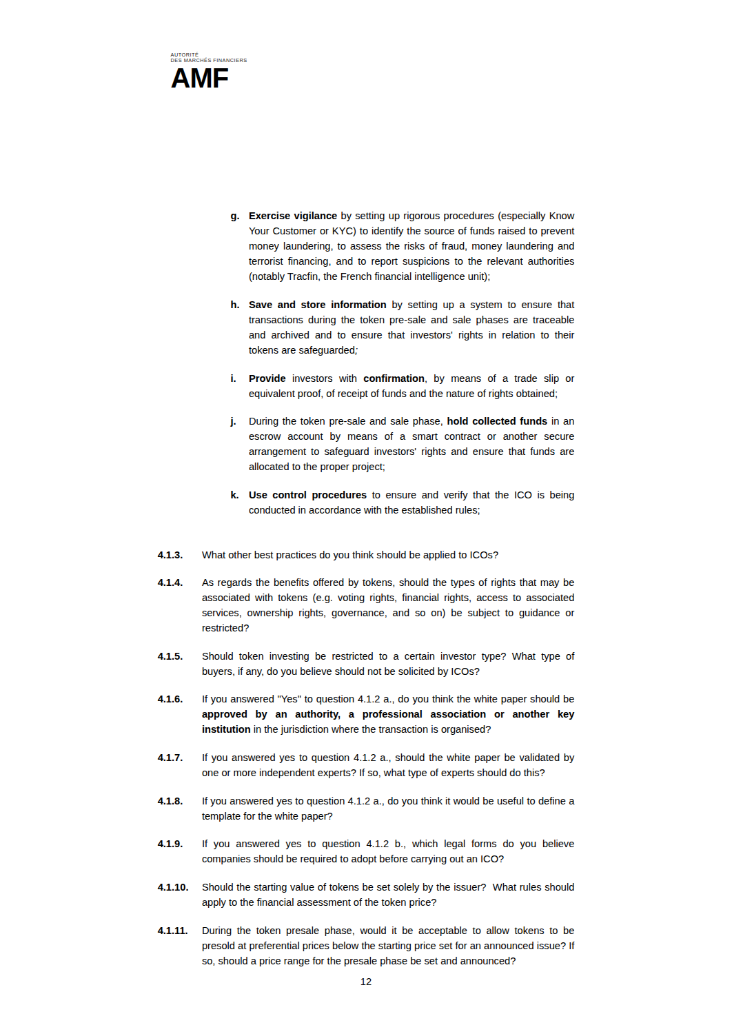AUTORITÉ
DES MARCHÉS FINANCIERS
AMF
g. Exercise vigilance by setting up rigorous procedures (especially Know Your Customer or KYC) to identify the source of funds raised to prevent money laundering, to assess the risks of fraud, money laundering and terrorist financing, and to report suspicions to the relevant authorities (notably Tracfin, the French financial intelligence unit);
h. Save and store information by setting up a system to ensure that transactions during the token pre-sale and sale phases are traceable and archived and to ensure that investors' rights in relation to their tokens are safeguarded;
i. Provide investors with confirmation, by means of a trade slip or equivalent proof, of receipt of funds and the nature of rights obtained;
j. During the token pre-sale and sale phase, hold collected funds in an escrow account by means of a smart contract or another secure arrangement to safeguard investors' rights and ensure that funds are allocated to the proper project;
k. Use control procedures to ensure and verify that the ICO is being conducted in accordance with the established rules;
4.1.3. What other best practices do you think should be applied to ICOs?
4.1.4. As regards the benefits offered by tokens, should the types of rights that may be associated with tokens (e.g. voting rights, financial rights, access to associated services, ownership rights, governance, and so on) be subject to guidance or restricted?
4.1.5. Should token investing be restricted to a certain investor type? What type of buyers, if any, do you believe should not be solicited by ICOs?
4.1.6. If you answered "Yes" to question 4.1.2 a., do you think the white paper should be approved by an authority, a professional association or another key institution in the jurisdiction where the transaction is organised?
4.1.7. If you answered yes to question 4.1.2 a., should the white paper be validated by one or more independent experts? If so, what type of experts should do this?
4.1.8. If you answered yes to question 4.1.2 a., do you think it would be useful to define a template for the white paper?
4.1.9. If you answered yes to question 4.1.2 b., which legal forms do you believe companies should be required to adopt before carrying out an ICO?
4.1.10. Should the starting value of tokens be set solely by the issuer? What rules should apply to the financial assessment of the token price?
4.1.11. During the token presale phase, would it be acceptable to allow tokens to be presold at preferential prices below the starting price set for an announced issue? If so, should a price range for the presale phase be set and announced?
12